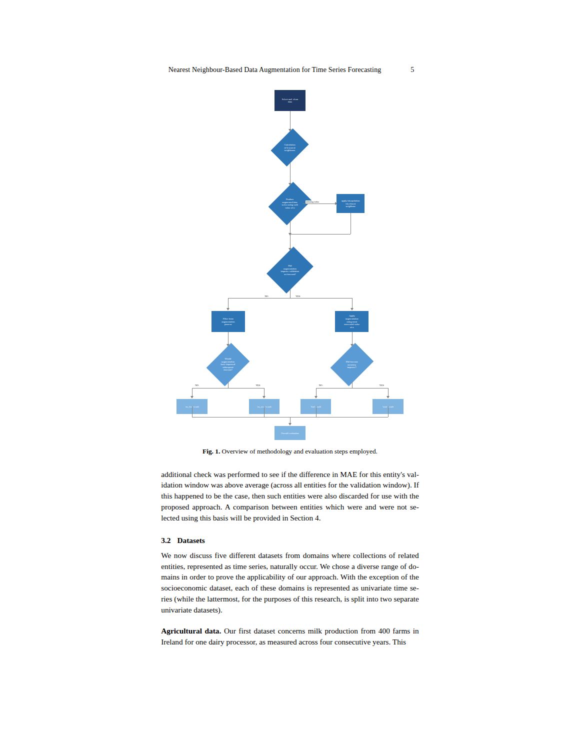Nearest Neighbour-Based Data Augmentation for Time Series Forecasting 5
Select and clean
data
Calculation
of k nearest
neighbours
Produce
augmented time
series using each
value of n
missing value
apply interpolation
via closest
neighbour
Did
augmentation
improve validation
set forecast?
NO
YES
Filter from
augmentation
process
Apply
augmentation
using most
successful value
of n
Would
augmentation
have improved
subsequent
forecast?
Did forecast
accuracy
improve?
NO
YES
NO
YES
'us_lost' result
'us_won' result
'lost' result
'won' result
Overall evaluation
Fig. 1. Overview of methodology and evaluation steps employed.
additional check was performed to see if the difference in MAE for this entity's validation window was above average (across all entities for the validation window). If this happened to be the case, then such entities were also discarded for use with the proposed approach. A comparison between entities which were and were not selected using this basis will be provided in Section 4.
3.2 Datasets
We now discuss five different datasets from domains where collections of related entities, represented as time series, naturally occur. We chose a diverse range of domains in order to prove the applicability of our approach. With the exception of the socioeconomic dataset, each of these domains is represented as univariate time series (while the lattermost, for the purposes of this research, is split into two separate univariate datasets).
Agricultural data. Our first dataset concerns milk production from 400 farms in Ireland for one dairy processor, as measured across four consecutive years. This